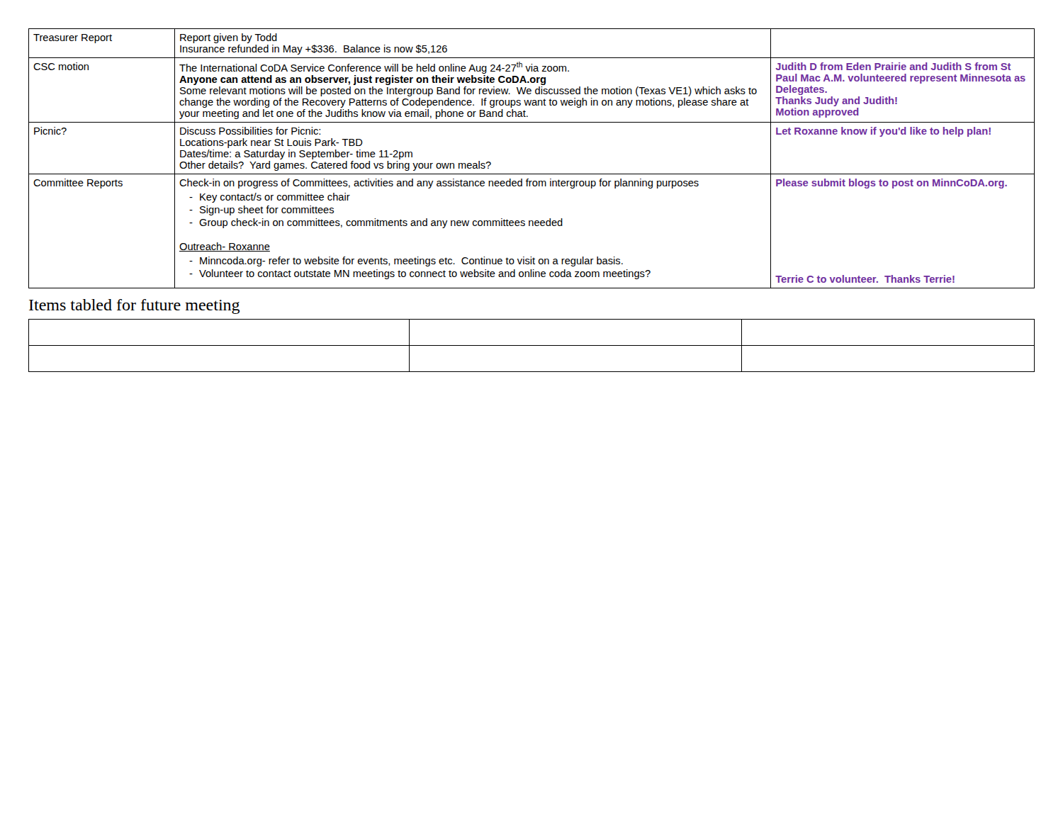| Treasurer Report | Report given by Todd Insurance refunded in May +$336. Balance is now $5,126 | |
| CSC motion | The International CoDA Service Conference will be held online Aug 24-27 th via zoom. Anyone can attend as an observer, just register on their website CoDA.org Some relevant motions will be posted on the Intergroup Band for review. We discussed the motion (Texas VE1) which asks to change the wording of the Recovery Patterns of Codependence. If groups want to weigh in on any motions, please share at your meeting and let one of the Judiths know via email, phone or Band chat. | Judith D from Eden Prairie and Judith S from St Paul Mac A.M. volunteered represent Minnesota as Delegates. Thanks Judy and Judith! Motion approved |
| Picnic? | Discuss Possibilities for Picnic: Locations-park near St Louis Park- TBD Dates/time: a Saturday in September- time 11-2pm Other details? Yard games. Catered food vs bring your own meals? | Let Roxanne know if you'd like to help plan! |
| Committee Reports | Check-in on progress of Committees, activities and any assistance needed from intergroup for planning purposes Key contact/s or committee chair Sign-up sheet for committees Group check-in on committees, commitments and any new committees needed Outreach- Roxanne Minncoda.org- refer to website for events, meetings etc. Continue to visit on a regular basis. Volunteer to contact outstate MN meetings to connect to website and online coda zoom meetings? | Please submit blogs to post on MinnCoDA.org. Terrie C to volunteer. Thanks Terrie! |
Items tabled for future meeting